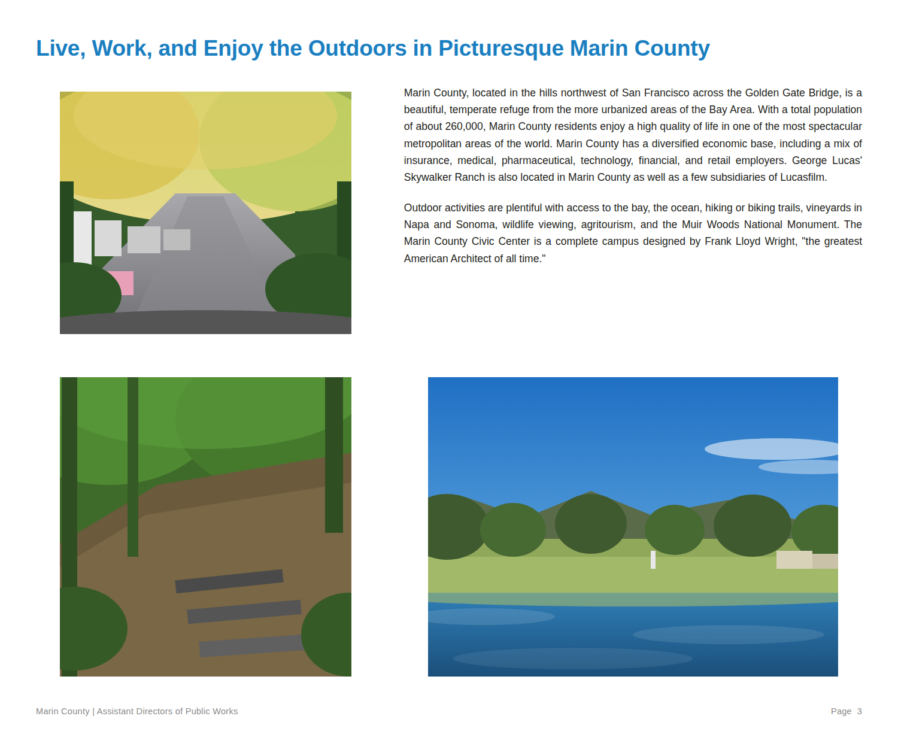Live, Work, and Enjoy the Outdoors in Picturesque Marin County
Marin County, located in the hills northwest of San Francisco across the Golden Gate Bridge, is a beautiful, temperate refuge from the more urbanized areas of the Bay Area. With a total population of about 260,000, Marin County residents enjoy a high quality of life in one of the most spectacular metropolitan areas of the world. Marin County has a diversified economic base, including a mix of insurance, medical, pharmaceutical, technology, financial, and retail employers. George Lucas' Skywalker Ranch is also located in Marin County as well as a few subsidiaries of Lucasfilm.
Outdoor activities are plentiful with access to the bay, the ocean, hiking or biking trails, vineyards in Napa and Sonoma, wildlife viewing, agritourism, and the Muir Woods National Monument. The Marin County Civic Center is a complete campus designed by Frank Lloyd Wright, "the greatest American Architect of all time."
Marin County | Assistant Directors of Public Works
Page 3